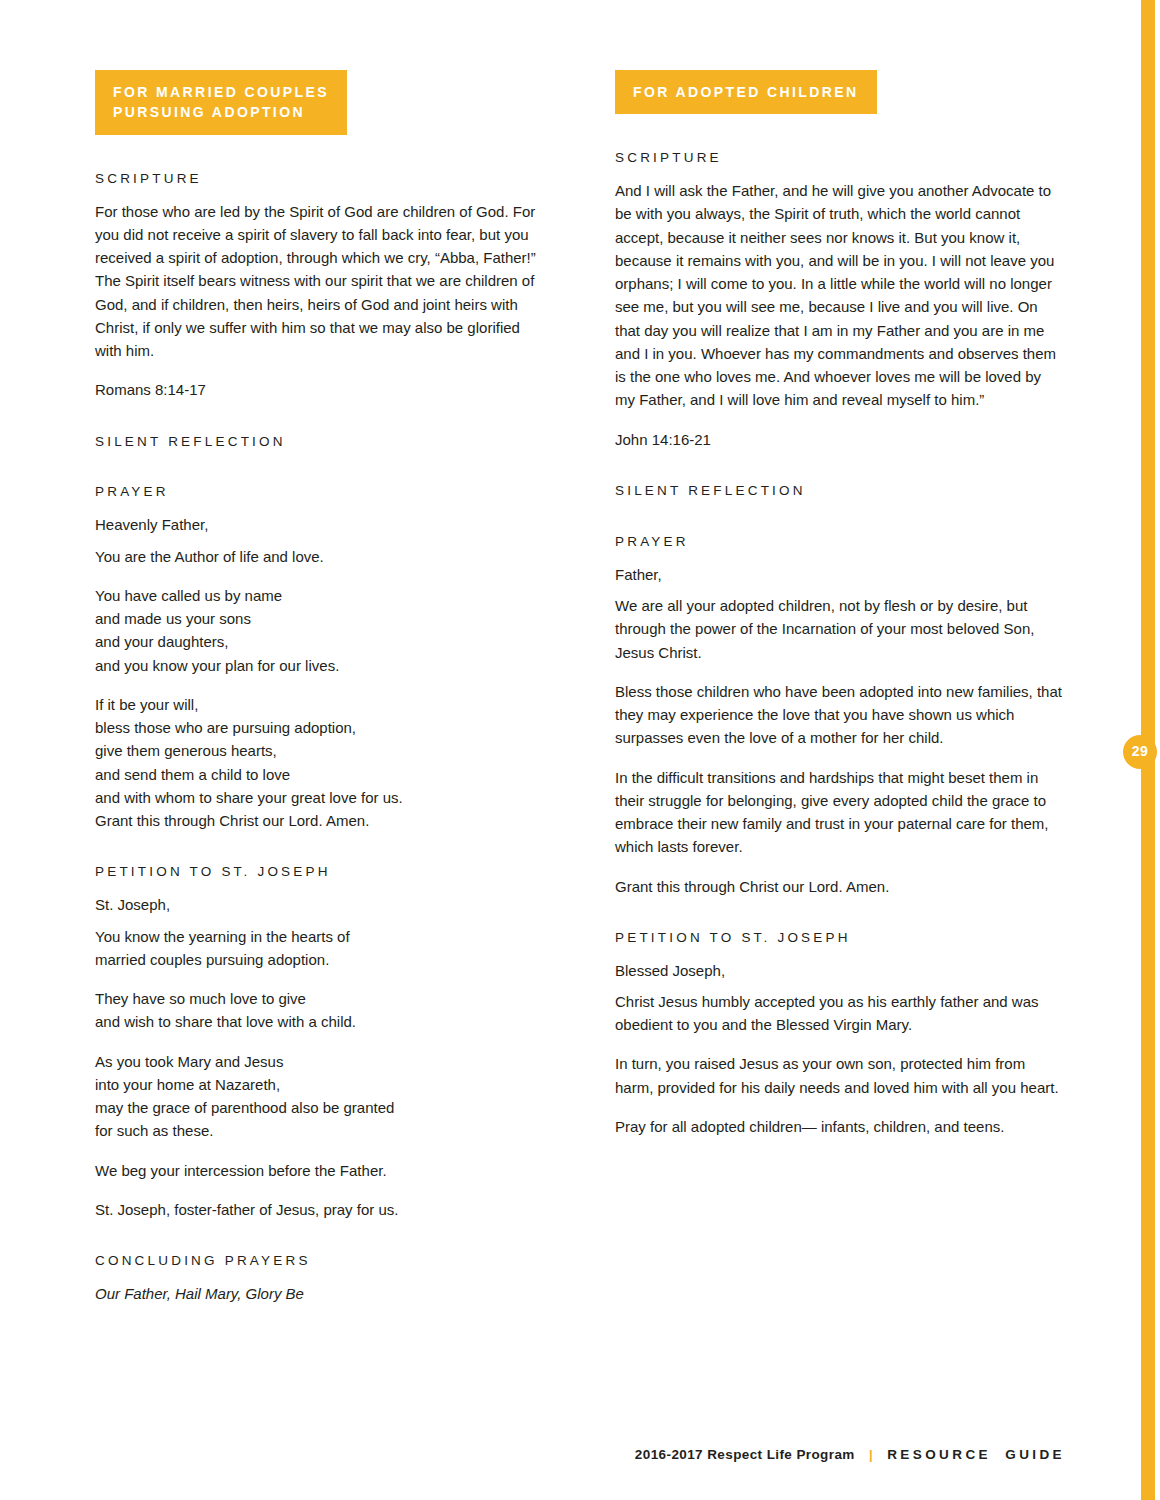29
For Married Couples
Pursuing Adoption
Scripture
For those who are led by the Spirit of God are children of God. For you did not receive a spirit of slavery to fall back into fear, but you received a spirit of adoption, through which we cry, “Abba, Father!” The Spirit itself bears witness with our spirit that we are children of God, and if children, then heirs, heirs of God and joint heirs with Christ, if only we suffer with him so that we may also be glorified with him.
Romans 8:14-17
Silent Reflection
Prayer
Heavenly Father,
You are the Author of life and love.
You have called us by name and made us your sons and your daughters, and you know your plan for our lives.
If it be your will, bless those who are pursuing adoption, give them generous hearts, and send them a child to love and with whom to share your great love for us. Grant this through Christ our Lord. Amen.
Petition to St. Joseph
St. Joseph,
You know the yearning in the hearts of married couples pursuing adoption.
They have so much love to give and wish to share that love with a child.
As you took Mary and Jesus into your home at Nazareth, may the grace of parenthood also be granted for such as these.
We beg your intercession before the Father.
St. Joseph, foster-father of Jesus, pray for us.
Concluding Prayers
Our Father, Hail Mary, Glory Be
For Adopted Children
Scripture
And I will ask the Father, and he will give you another Advocate to be with you always, the Spirit of truth, which the world cannot accept, because it neither sees nor knows it. But you know it, because it remains with you, and will be in you. I will not leave you orphans; I will come to you. In a little while the world will no longer see me, but you will see me, because I live and you will live. On that day you will realize that I am in my Father and you are in me and I in you. Whoever has my commandments and observes them is the one who loves me. And whoever loves me will be loved by my Father, and I will love him and reveal myself to him.”
John 14:16-21
Silent Reflection
Prayer
Father,
We are all your adopted children, not by flesh or by desire, but through the power of the Incarnation of your most beloved Son, Jesus Christ.
Bless those children who have been adopted into new families, that they may experience the love that you have shown us which surpasses even the love of a mother for her child.
In the difficult transitions and hardships that might beset them in their struggle for belonging, give every adopted child the grace to embrace their new family and trust in your paternal care for them, which lasts forever.
Grant this through Christ our Lord. Amen.
Petition to St. Joseph
Blessed Joseph,
Christ Jesus humbly accepted you as his earthly father and was obedient to you and the Blessed Virgin Mary.
In turn, you raised Jesus as your own son, protected him from harm, provided for his daily needs and loved him with all you heart.
Pray for all adopted children— infants, children, and teens.
2016-2017 Respect Life Program | RESOURCE GUIDE